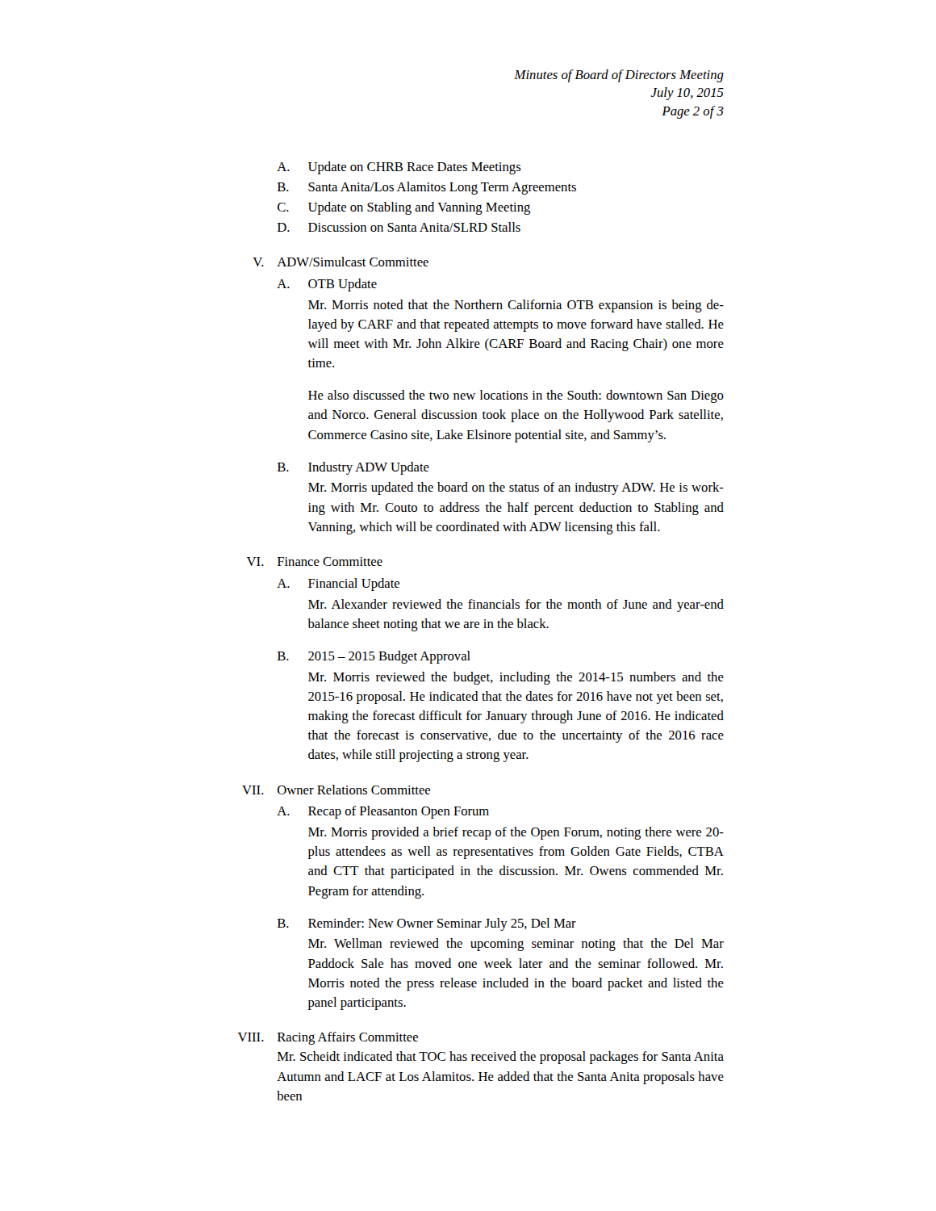Minutes of Board of Directors Meeting
July 10, 2015
Page 2 of 3
A.
Update on CHRB Race Dates Meetings
B.
Santa Anita/Los Alamitos Long Term Agreements
C.
Update on Stabling and Vanning Meeting
D.
Discussion on Santa Anita/SLRD Stalls
V.
ADW/Simulcast Committee
A.
OTB Update
Mr. Morris noted that the Northern California OTB expansion is being delayed by CARF and that repeated attempts to move forward have stalled. He will meet with Mr. John Alkire (CARF Board and Racing Chair) one more time.
He also discussed the two new locations in the South: downtown San Diego and Norco. General discussion took place on the Hollywood Park satellite, Commerce Casino site, Lake Elsinore potential site, and Sammy’s.
B.
Industry ADW Update
Mr. Morris updated the board on the status of an industry ADW. He is working with Mr. Couto to address the half percent deduction to Stabling and Vanning, which will be coordinated with ADW licensing this fall.
VI.
Finance Committee
A.
Financial Update
Mr. Alexander reviewed the financials for the month of June and year-end balance sheet noting that we are in the black.
B.
2015 – 2015 Budget Approval
Mr. Morris reviewed the budget, including the 2014-15 numbers and the 2015-16 proposal. He indicated that the dates for 2016 have not yet been set, making the forecast difficult for January through June of 2016. He indicated that the forecast is conservative, due to the uncertainty of the 2016 race dates, while still projecting a strong year.
VII.
Owner Relations Committee
A.
Recap of Pleasanton Open Forum
Mr. Morris provided a brief recap of the Open Forum, noting there were 20-plus attendees as well as representatives from Golden Gate Fields, CTBA and CTT that participated in the discussion. Mr. Owens commended Mr. Pegram for attending.
B.
Reminder: New Owner Seminar July 25, Del Mar
Mr. Wellman reviewed the upcoming seminar noting that the Del Mar Paddock Sale has moved one week later and the seminar followed. Mr. Morris noted the press release included in the board packet and listed the panel participants.
VIII.
Racing Affairs Committee
Mr. Scheidt indicated that TOC has received the proposal packages for Santa Anita Autumn and LACF at Los Alamitos. He added that the Santa Anita proposals have been